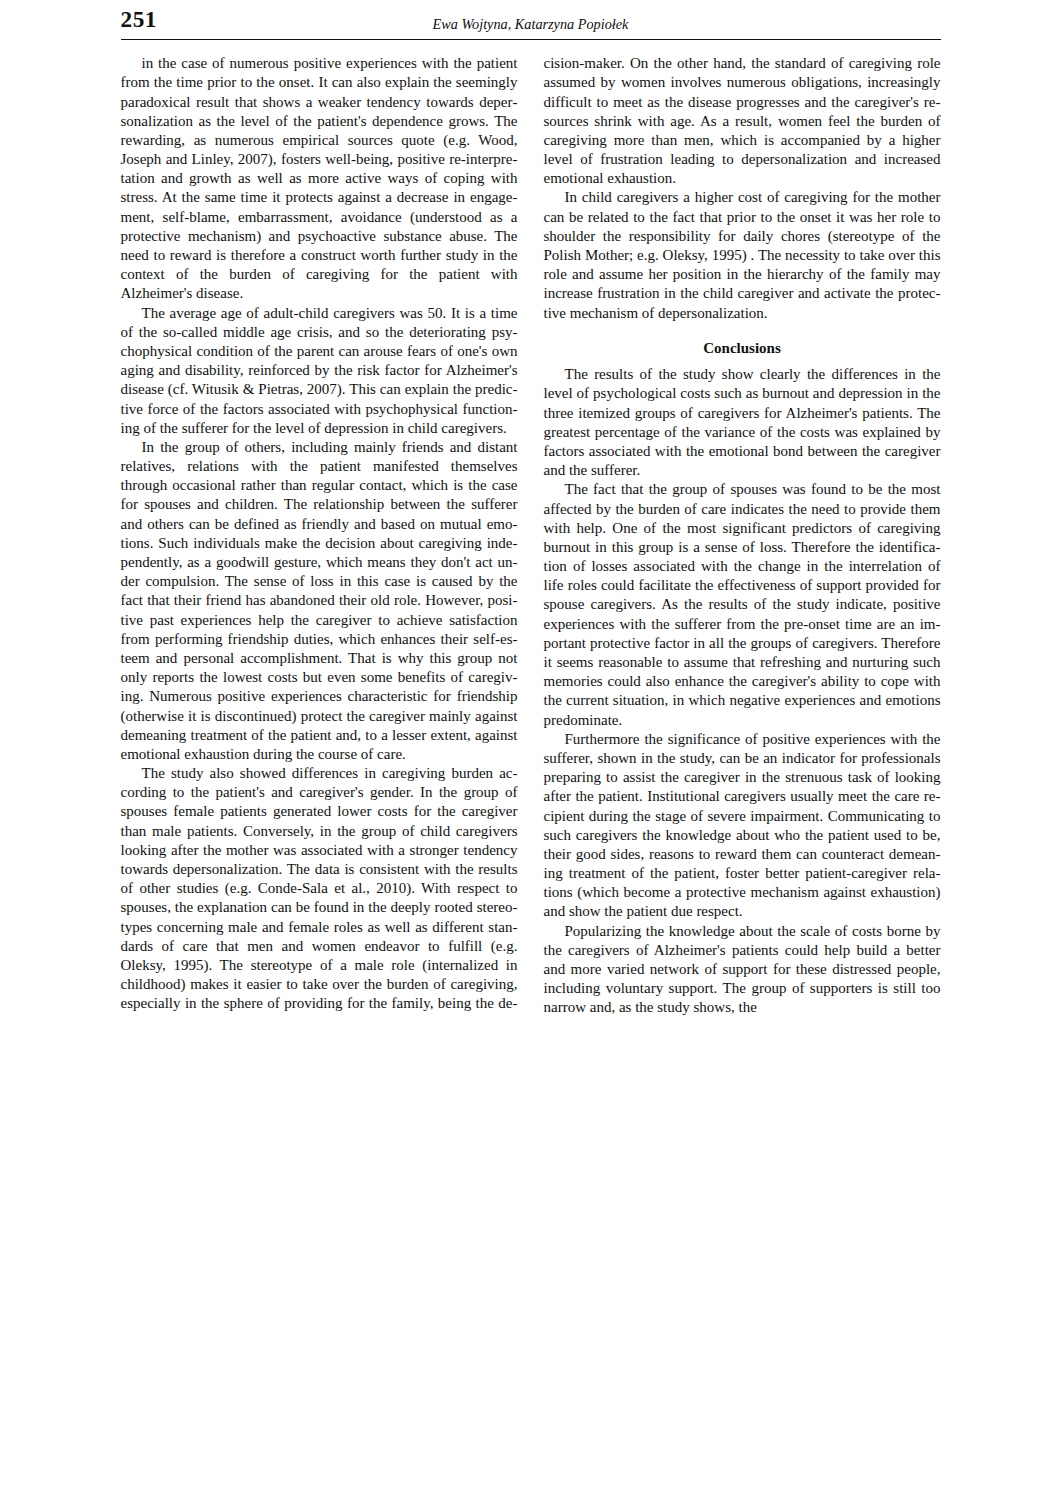251
Ewa Wojtyna, Katarzyna Popiołek
in the case of numerous positive experiences with the patient from the time prior to the onset. It can also explain the seemingly paradoxical result that shows a weaker tendency towards depersonalization as the level of the patient's dependence grows. The rewarding, as numerous empirical sources quote (e.g. Wood, Joseph and Linley, 2007), fosters well-being, positive re-interpretation and growth as well as more active ways of coping with stress. At the same time it protects against a decrease in engagement, self-blame, embarrassment, avoidance (understood as a protective mechanism) and psychoactive substance abuse. The need to reward is therefore a construct worth further study in the context of the burden of caregiving for the patient with Alzheimer's disease.
The average age of adult-child caregivers was 50. It is a time of the so-called middle age crisis, and so the deteriorating psychophysical condition of the parent can arouse fears of one's own aging and disability, reinforced by the risk factor for Alzheimer's disease (cf. Witusik & Pietras, 2007). This can explain the predictive force of the factors associated with psychophysical functioning of the sufferer for the level of depression in child caregivers.
In the group of others, including mainly friends and distant relatives, relations with the patient manifested themselves through occasional rather than regular contact, which is the case for spouses and children. The relationship between the sufferer and others can be defined as friendly and based on mutual emotions. Such individuals make the decision about caregiving independently, as a goodwill gesture, which means they don't act under compulsion. The sense of loss in this case is caused by the fact that their friend has abandoned their old role. However, positive past experiences help the caregiver to achieve satisfaction from performing friendship duties, which enhances their self-esteem and personal accomplishment. That is why this group not only reports the lowest costs but even some benefits of caregiving. Numerous positive experiences characteristic for friendship (otherwise it is discontinued) protect the caregiver mainly against demeaning treatment of the patient and, to a lesser extent, against emotional exhaustion during the course of care.
The study also showed differences in caregiving burden according to the patient's and caregiver's gender. In the group of spouses female patients generated lower costs for the caregiver than male patients. Conversely, in the group of child caregivers looking after the mother was associated with a stronger tendency towards depersonalization. The data is consistent with the results of other studies (e.g. Conde-Sala et al., 2010). With respect to spouses, the explanation can be found in the deeply rooted stereotypes concerning male and female roles as well as different standards of care that men and women endeavor to fulfill (e.g. Oleksy, 1995). The stereotype of a male role (internalized in childhood) makes it easier to take over the burden of caregiving, especially in the sphere of providing for the family, being the decision-maker. On the other hand, the standard of caregiving role assumed by women involves numerous obligations, increasingly difficult to meet as the disease progresses and the caregiver's resources shrink with age. As a result, women feel the burden of caregiving more than men, which is accompanied by a higher level of frustration leading to depersonalization and increased emotional exhaustion.
In child caregivers a higher cost of caregiving for the mother can be related to the fact that prior to the onset it was her role to shoulder the responsibility for daily chores (stereotype of the Polish Mother; e.g. Oleksy, 1995) . The necessity to take over this role and assume her position in the hierarchy of the family may increase frustration in the child caregiver and activate the protective mechanism of depersonalization.
Conclusions
The results of the study show clearly the differences in the level of psychological costs such as burnout and depression in the three itemized groups of caregivers for Alzheimer's patients. The greatest percentage of the variance of the costs was explained by factors associated with the emotional bond between the caregiver and the sufferer.
The fact that the group of spouses was found to be the most affected by the burden of care indicates the need to provide them with help. One of the most significant predictors of caregiving burnout in this group is a sense of loss. Therefore the identification of losses associated with the change in the interrelation of life roles could facilitate the effectiveness of support provided for spouse caregivers. As the results of the study indicate, positive experiences with the sufferer from the pre-onset time are an important protective factor in all the groups of caregivers. Therefore it seems reasonable to assume that refreshing and nurturing such memories could also enhance the caregiver's ability to cope with the current situation, in which negative experiences and emotions predominate.
Furthermore the significance of positive experiences with the sufferer, shown in the study, can be an indicator for professionals preparing to assist the caregiver in the strenuous task of looking after the patient. Institutional caregivers usually meet the care recipient during the stage of severe impairment. Communicating to such caregivers the knowledge about who the patient used to be, their good sides, reasons to reward them can counteract demeaning treatment of the patient, foster better patient-caregiver relations (which become a protective mechanism against exhaustion) and show the patient due respect.
Popularizing the knowledge about the scale of costs borne by the caregivers of Alzheimer's patients could help build a better and more varied network of support for these distressed people, including voluntary support. The group of supporters is still too narrow and, as the study shows, the